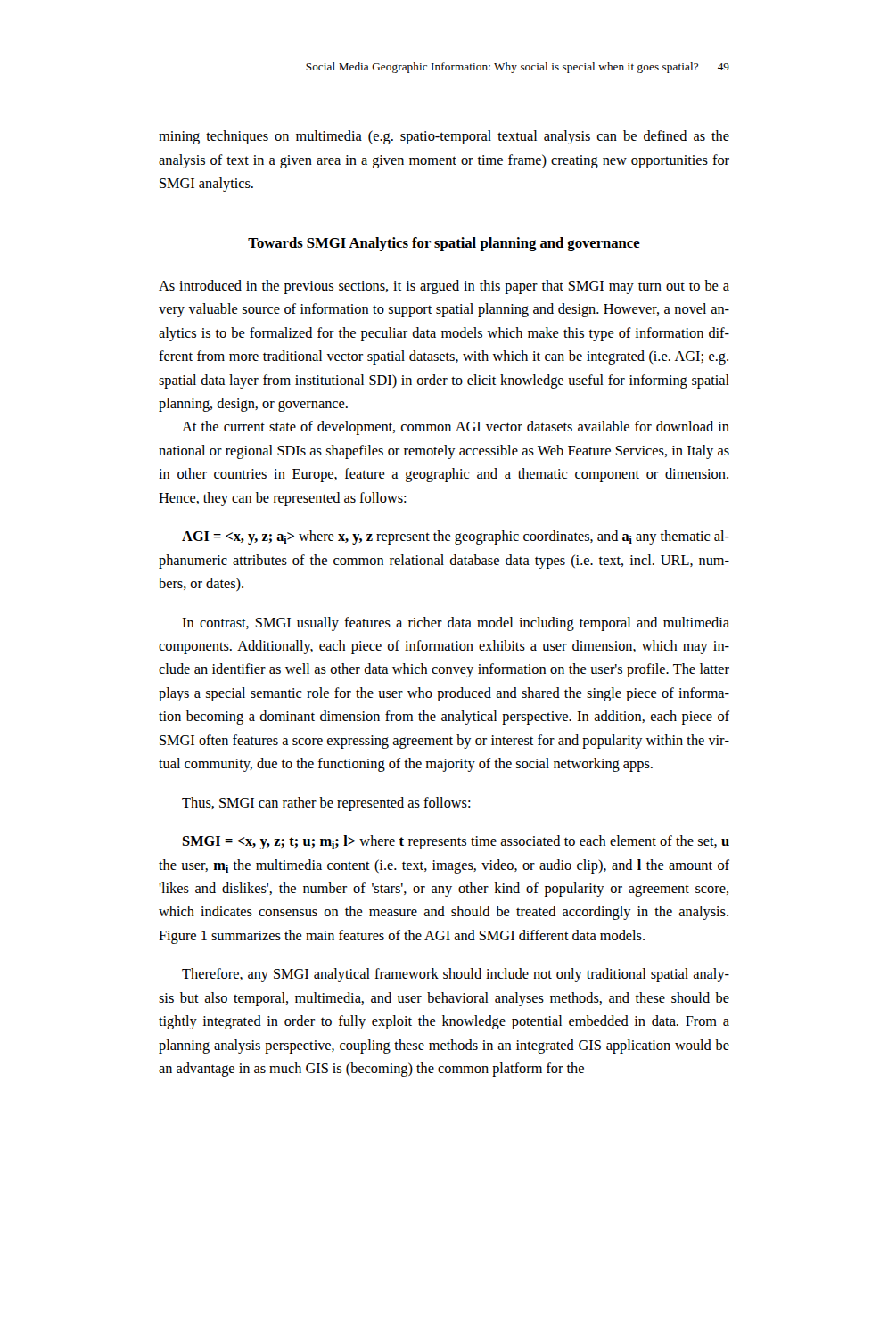Social Media Geographic Information: Why social is special when it goes spatial?49
mining techniques on multimedia (e.g. spatio-temporal textual analysis can be defined as the analysis of text in a given area in a given moment or time frame) creating new opportunities for SMGI analytics.
Towards SMGI Analytics for spatial planning and governance
As introduced in the previous sections, it is argued in this paper that SMGI may turn out to be a very valuable source of information to support spatial planning and design. However, a novel analytics is to be formalized for the peculiar data models which make this type of information different from more traditional vector spatial datasets, with which it can be integrated (i.e. AGI; e.g. spatial data layer from institutional SDI) in order to elicit knowledge useful for informing spatial planning, design, or governance.
At the current state of development, common AGI vector datasets available for download in national or regional SDIs as shapefiles or remotely accessible as Web Feature Services, in Italy as in other countries in Europe, feature a geographic and a thematic component or dimension. Hence, they can be represented as follows:
AGI = <x, y, z; ai> where x, y, z represent the geographic coordinates, and ai any thematic alphanumeric attributes of the common relational database data types (i.e. text, incl. URL, numbers, or dates).
In contrast, SMGI usually features a richer data model including temporal and multimedia components. Additionally, each piece of information exhibits a user dimension, which may include an identifier as well as other data which convey information on the user's profile. The latter plays a special semantic role for the user who produced and shared the single piece of information becoming a dominant dimension from the analytical perspective. In addition, each piece of SMGI often features a score expressing agreement by or interest for and popularity within the virtual community, due to the functioning of the majority of the social networking apps.
Thus, SMGI can rather be represented as follows:
SMGI = <x, y, z; t; u; mi; l> where t represents time associated to each element of the set, u the user, mi the multimedia content (i.e. text, images, video, or audio clip), and l the amount of 'likes and dislikes', the number of 'stars', or any other kind of popularity or agreement score, which indicates consensus on the measure and should be treated accordingly in the analysis. Figure 1 summarizes the main features of the AGI and SMGI different data models.
Therefore, any SMGI analytical framework should include not only traditional spatial analysis but also temporal, multimedia, and user behavioral analyses methods, and these should be tightly integrated in order to fully exploit the knowledge potential embedded in data. From a planning analysis perspective, coupling these methods in an integrated GIS application would be an advantage in as much GIS is (becoming) the common platform for the